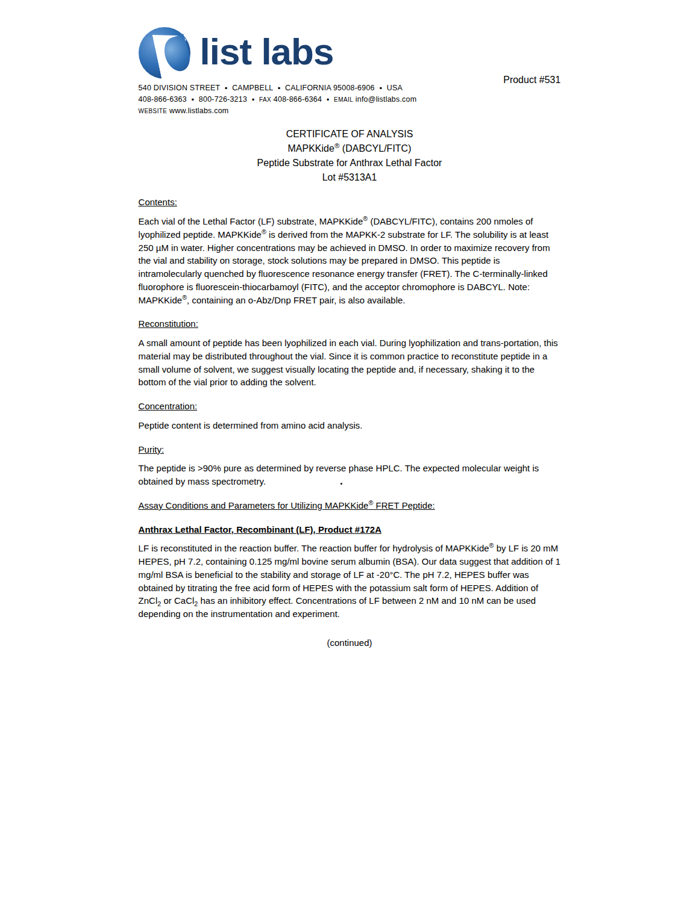list labs
Product #531
540 DIVISION STREET ▪ CAMPBELL ▪ CALIFORNIA 95008-6906 ▪ USA
408-866-6363 ▪ 800-726-3213 ▪ FAX 408-866-6364 ▪ EMAIL info@listlabs.com
WEBSITE www.listlabs.com
CERTIFICATE OF ANALYSIS
MAPKKide® (DABCYL/FITC)
Peptide Substrate for Anthrax Lethal Factor
Lot #5313A1
Contents:
Each vial of the Lethal Factor (LF) substrate, MAPKKide® (DABCYL/FITC), contains 200 nmoles of lyophilized peptide. MAPKKide® is derived from the MAPKK-2 substrate for LF. The solubility is at least 250 µM in water. Higher concentrations may be achieved in DMSO. In order to maximize recovery from the vial and stability on storage, stock solutions may be prepared in DMSO. This peptide is intramolecularly quenched by fluorescence resonance energy transfer (FRET). The C-terminally-linked fluorophore is fluorescein-thiocarbamoyl (FITC), and the acceptor chromophore is DABCYL. Note: MAPKKide®, containing an o-Abz/Dnp FRET pair, is also available.
Reconstitution:
A small amount of peptide has been lyophilized in each vial. During lyophilization and trans-portation, this material may be distributed throughout the vial. Since it is common practice to reconstitute peptide in a small volume of solvent, we suggest visually locating the peptide and, if necessary, shaking it to the bottom of the vial prior to adding the solvent.
Concentration:
Peptide content is determined from amino acid analysis.
Purity:
The peptide is >90% pure as determined by reverse phase HPLC. The expected molecular weight is obtained by mass spectrometry.
Assay Conditions and Parameters for Utilizing MAPKKide® FRET Peptide:
Anthrax Lethal Factor, Recombinant (LF), Product #172A
LF is reconstituted in the reaction buffer. The reaction buffer for hydrolysis of MAPKKide® by LF is 20 mM HEPES, pH 7.2, containing 0.125 mg/ml bovine serum albumin (BSA). Our data suggest that addition of 1 mg/ml BSA is beneficial to the stability and storage of LF at -20°C. The pH 7.2, HEPES buffer was obtained by titrating the free acid form of HEPES with the potassium salt form of HEPES. Addition of ZnCl2 or CaCl2 has an inhibitory effect. Concentrations of LF between 2 nM and 10 nM can be used depending on the instrumentation and experiment.
(continued)